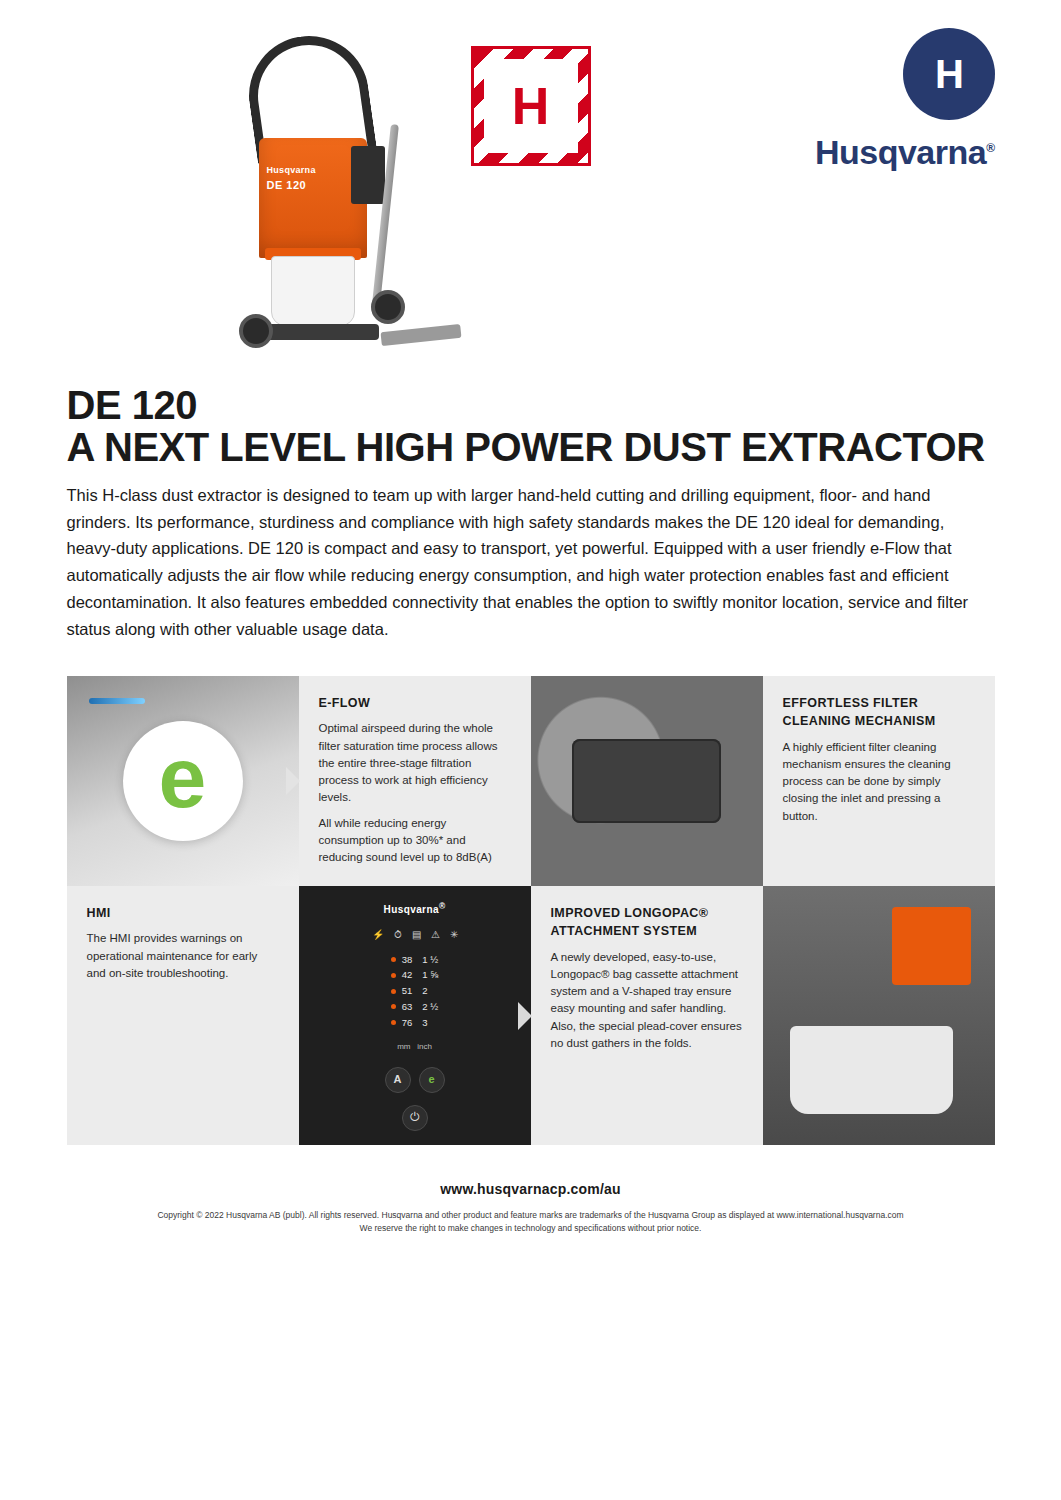H
H
Husqvarna®
DE 120 A Next Level High Power Dust Extractor
This H-class dust extractor is designed to team up with larger hand-held cutting and drilling equipment, floor- and hand grinders. Its performance, sturdiness and compliance with high safety standards makes the DE 120 ideal for demanding, heavy-duty applications. DE 120 is compact and easy to transport, yet powerful. Equipped with a user friendly e-Flow that automatically adjusts the air flow while reducing energy consumption, and high water protection enables fast and efficient decontamination. It also features embedded connectivity that enables the option to swiftly monitor location, service and filter status along with other valuable usage data.
e
e-Flow
Optimal airspeed during the whole filter saturation time process allows the entire three-stage filtration process to work at high efficiency levels.
All while reducing energy consumption up to 30%* and reducing sound level up to 8dB(A)
Effortless Filter
Cleaning Mechanism
A highly efficient filter cleaning mechanism ensures the cleaning process can be done by simply closing the inlet and pressing a button.
HMI
The HMI provides warnings on operational maintenance for early and on-site troubleshooting.
Husqvarna®
⚡⏱▤⚠✳
38
1 ½
42
1 ⅝
51
2
63
2 ½
76
3
mm inch
A
e
⏻
Improved Longopac®
Attachment System
A newly developed, easy-to-use, Longopac® bag cassette attachment system and a V-shaped tray ensure easy mounting and safer handling. Also, the special plead-cover ensures no dust gathers in the folds.
www.husqvarnacp.com/au
Copyright © 2022 Husqvarna AB (publ). All rights reserved. Husqvarna and other product and feature marks are trademarks of the Husqvarna Group as displayed at www.international.husqvarna.com
We reserve the right to make changes in technology and specifications without prior notice.